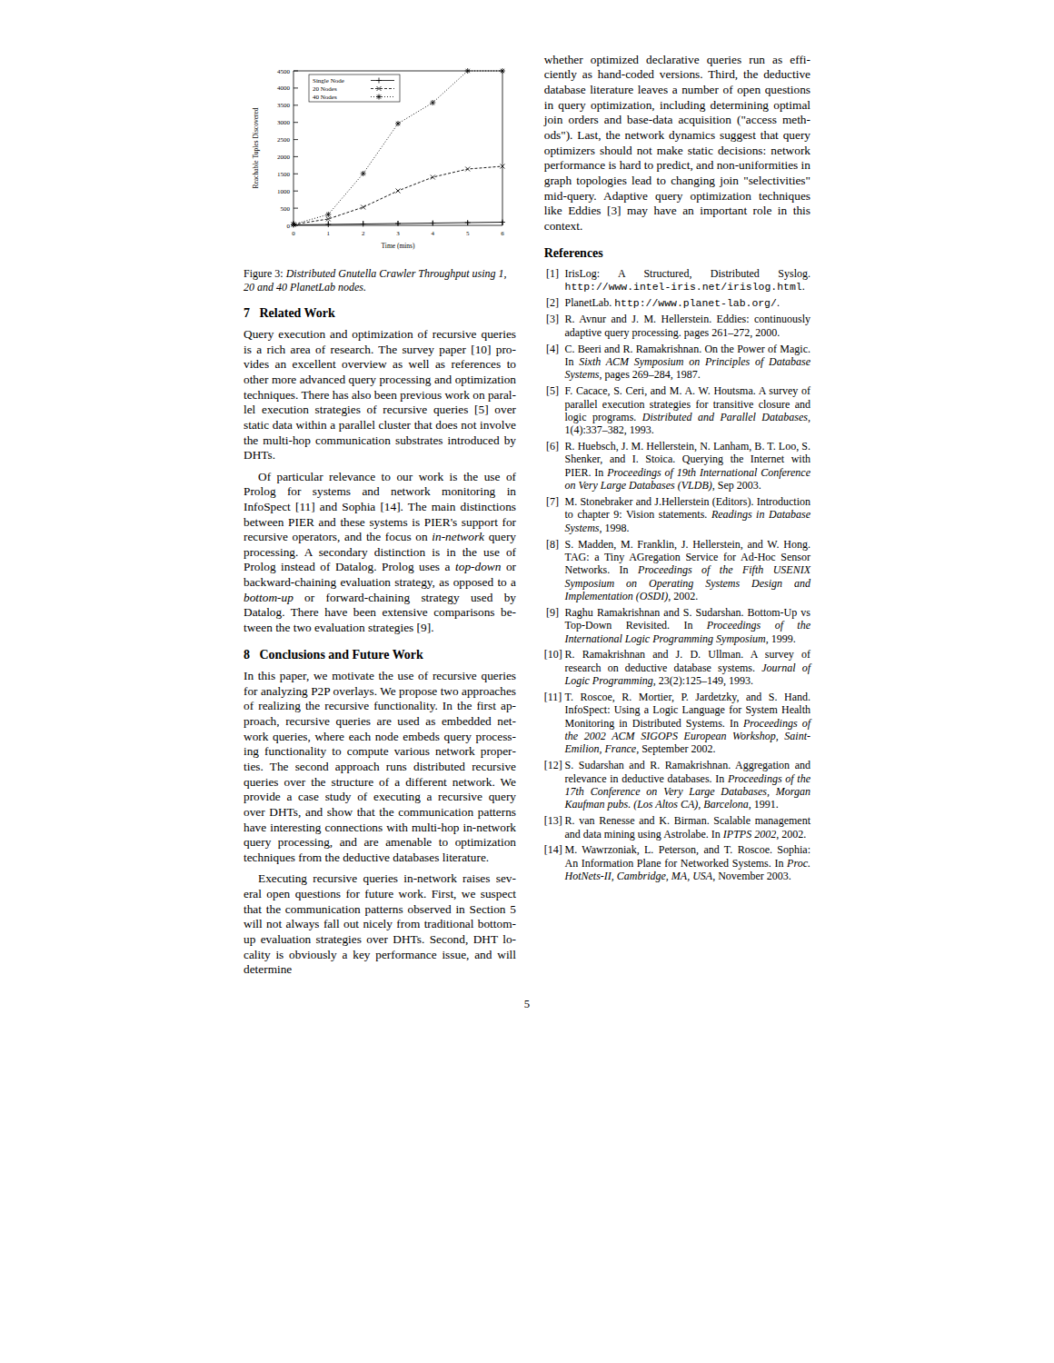0 500 1000 1500 2000 2500 3000 3500 4000 4500 0 1 2 3 4 5 6 Time (mins) Reachable Tuples Discovered Single Node 20 Nodes 40 Nodes
Figure 3: Distributed Gnutella Crawler Throughput using 1, 20 and 40 PlanetLab nodes.
7 Related Work
Query execution and optimization of recursive queries is a rich area of research. The survey paper [10] provides an excellent overview as well as references to other more advanced query processing and optimization techniques. There has also been previous work on parallel execution strategies of recursive queries [5] over static data within a parallel cluster that does not involve the multi-hop communication substrates introduced by DHTs.
Of particular relevance to our work is the use of Prolog for systems and network monitoring in InfoSpect [11] and Sophia [14]. The main distinctions between PIER and these systems is PIER's support for recursive operators, and the focus on in-network query processing. A secondary distinction is in the use of Prolog instead of Datalog. Prolog uses a top-down or backward-chaining evaluation strategy, as opposed to a bottom-up or forward-chaining strategy used by Datalog. There have been extensive comparisons between the two evaluation strategies [9].
8 Conclusions and Future Work
In this paper, we motivate the use of recursive queries for analyzing P2P overlays. We propose two approaches of realizing the recursive functionality. In the first approach, recursive queries are used as embedded network queries, where each node embeds query processing functionality to compute various network properties. The second approach runs distributed recursive queries over the structure of a different network. We provide a case study of executing a recursive query over DHTs, and show that the communication patterns have interesting connections with multi-hop in-network query processing, and are amenable to optimization techniques from the deductive databases literature.
Executing recursive queries in-network raises several open questions for future work. First, we suspect that the communication patterns observed in Section 5 will not always fall out nicely from traditional bottom-up evaluation strategies over DHTs. Second, DHT locality is obviously a key performance issue, and will determine
whether optimized declarative queries run as efficiently as hand-coded versions. Third, the deductive database literature leaves a number of open questions in query optimization, including determining optimal join orders and base-data acquisition ("access methods"). Last, the network dynamics suggest that query optimizers should not make static decisions: network performance is hard to predict, and non-uniformities in graph topologies lead to changing join "selectivities" mid-query. Adaptive query optimization techniques like Eddies [3] may have an important role in this context.
References
[1] IrisLog: A Structured, Distributed Syslog. http://www.intel-iris.net/irislog.html.
[2] PlanetLab. http://www.planet-lab.org/.
[3] R. Avnur and J. M. Hellerstein. Eddies: continuously adaptive query processing. pages 261–272, 2000.
[4] C. Beeri and R. Ramakrishnan. On the Power of Magic. In Sixth ACM Symposium on Principles of Database Systems, pages 269–284, 1987.
[5] F. Cacace, S. Ceri, and M. A. W. Houtsma. A survey of parallel execution strategies for transitive closure and logic programs. Distributed and Parallel Databases, 1(4):337–382, 1993.
[6] R. Huebsch, J. M. Hellerstein, N. Lanham, B. T. Loo, S. Shenker, and I. Stoica. Querying the Internet with PIER. In Proceedings of 19th International Conference on Very Large Databases (VLDB), Sep 2003.
[7] M. Stonebraker and J.Hellerstein (Editors). Introduction to chapter 9: Vision statements. Readings in Database Systems, 1998.
[8] S. Madden, M. Franklin, J. Hellerstein, and W. Hong. TAG: a Tiny AGregation Service for Ad-Hoc Sensor Networks. In Proceedings of the Fifth USENIX Symposium on Operating Systems Design and Implementation (OSDI), 2002.
[9] Raghu Ramakrishnan and S. Sudarshan. Bottom-Up vs Top-Down Revisited. In Proceedings of the International Logic Programming Symposium, 1999.
[10] R. Ramakrishnan and J. D. Ullman. A survey of research on deductive database systems. Journal of Logic Programming, 23(2):125–149, 1993.
[11] T. Roscoe, R. Mortier, P. Jardetzky, and S. Hand. InfoSpect: Using a Logic Language for System Health Monitoring in Distributed Systems. In Proceedings of the 2002 ACM SIGOPS European Workshop, Saint-Emilion, France, September 2002.
[12] S. Sudarshan and R. Ramakrishnan. Aggregation and relevance in deductive databases. In Proceedings of the 17th Conference on Very Large Databases, Morgan Kaufman pubs. (Los Altos CA), Barcelona, 1991.
[13] R. van Renesse and K. Birman. Scalable management and data mining using Astrolabe. In IPTPS 2002, 2002.
[14] M. Wawrzoniak, L. Peterson, and T. Roscoe. Sophia: An Information Plane for Networked Systems. In Proc. HotNets-II, Cambridge, MA, USA, November 2003.
5